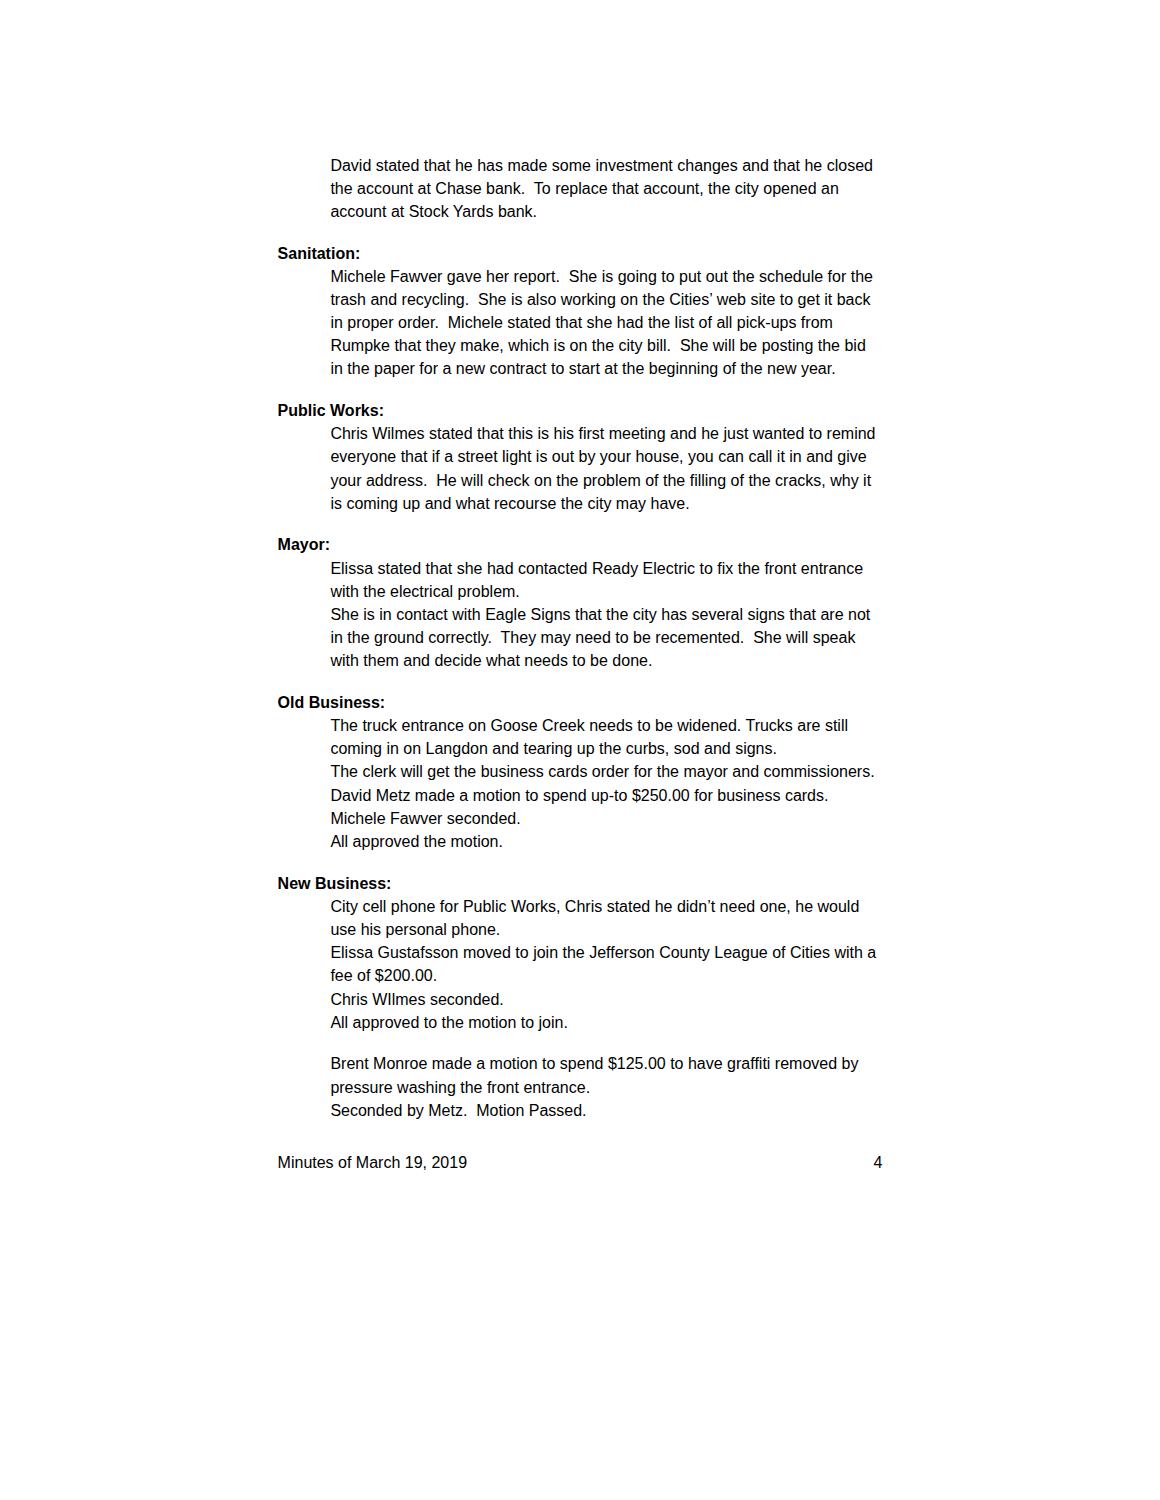David stated that he has made some investment changes and that he closed the account at Chase bank. To replace that account, the city opened an account at Stock Yards bank.
Sanitation:
Michele Fawver gave her report. She is going to put out the schedule for the trash and recycling. She is also working on the Cities’ web site to get it back in proper order. Michele stated that she had the list of all pick-ups from Rumpke that they make, which is on the city bill. She will be posting the bid in the paper for a new contract to start at the beginning of the new year.
Public Works:
Chris Wilmes stated that this is his first meeting and he just wanted to remind everyone that if a street light is out by your house, you can call it in and give your address. He will check on the problem of the filling of the cracks, why it is coming up and what recourse the city may have.
Mayor:
Elissa stated that she had contacted Ready Electric to fix the front entrance with the electrical problem.
She is in contact with Eagle Signs that the city has several signs that are not in the ground correctly. They may need to be recemented. She will speak with them and decide what needs to be done.
Old Business:
The truck entrance on Goose Creek needs to be widened. Trucks are still coming in on Langdon and tearing up the curbs, sod and signs.
The clerk will get the business cards order for the mayor and commissioners.
David Metz made a motion to spend up-to $250.00 for business cards.
Michele Fawver seconded.
All approved the motion.
New Business:
City cell phone for Public Works, Chris stated he didn’t need one, he would use his personal phone.
Elissa Gustafsson moved to join the Jefferson County League of Cities with a fee of $200.00.
Chris WIlmes seconded.
All approved to the motion to join.
Brent Monroe made a motion to spend $125.00 to have graffiti removed by pressure washing the front entrance.
Seconded by Metz. Motion Passed.
Minutes of March 19, 2019 4